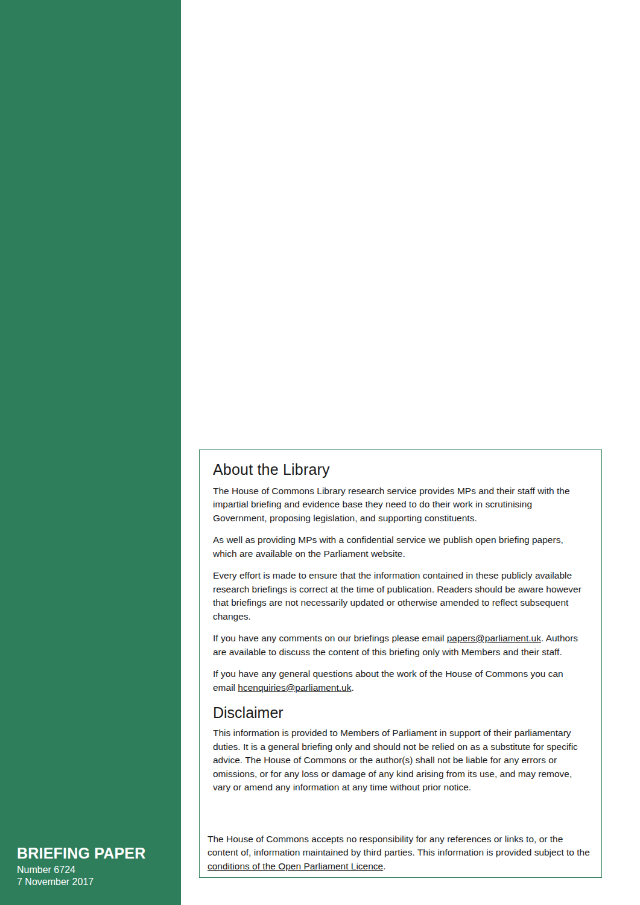BRIEFING PAPER
Number 6724
7 November 2017
About the Library
The House of Commons Library research service provides MPs and their staff with the impartial briefing and evidence base they need to do their work in scrutinising Government, proposing legislation, and supporting constituents.
As well as providing MPs with a confidential service we publish open briefing papers, which are available on the Parliament website.
Every effort is made to ensure that the information contained in these publicly available research briefings is correct at the time of publication. Readers should be aware however that briefings are not necessarily updated or otherwise amended to reflect subsequent changes.
If you have any comments on our briefings please email papers@parliament.uk. Authors are available to discuss the content of this briefing only with Members and their staff.
If you have any general questions about the work of the House of Commons you can email hcenquiries@parliament.uk.
Disclaimer
This information is provided to Members of Parliament in support of their parliamentary duties. It is a general briefing only and should not be relied on as a substitute for specific advice. The House of Commons or the author(s) shall not be liable for any errors or omissions, or for any loss or damage of any kind arising from its use, and may remove, vary or amend any information at any time without prior notice.
The House of Commons accepts no responsibility for any references or links to, or the content of, information maintained by third parties. This information is provided subject to the conditions of the Open Parliament Licence.